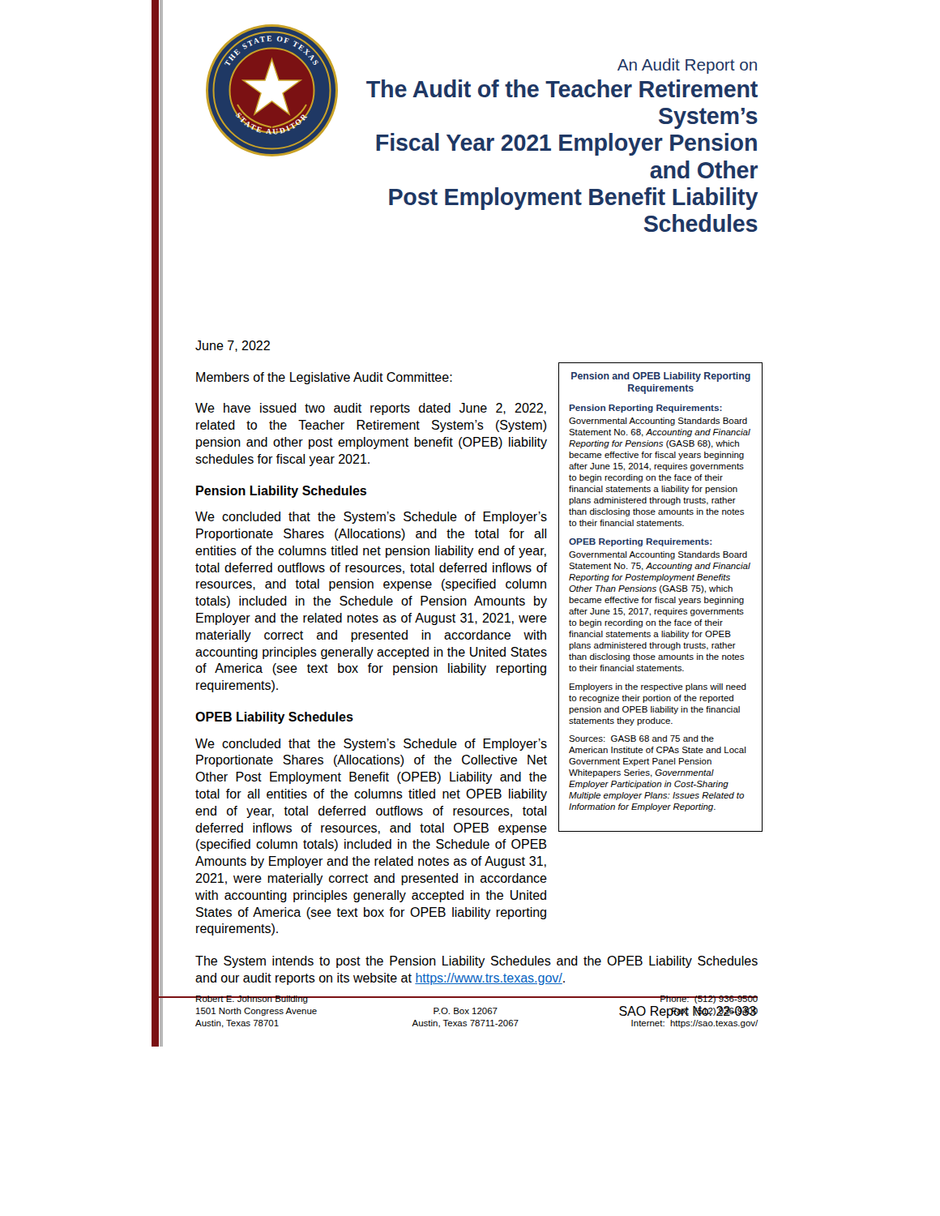THE STATE OF TEXAS STATE AUDITOR
An Audit Report on
The Audit of the Teacher Retirement System’s
Fiscal Year 2021 Employer Pension and Other
Post Employment Benefit Liability Schedules
Pension and OPEB Liability Reporting Requirements
Pension Reporting Requirements:
Governmental Accounting Standards Board Statement No. 68, Accounting and Financial Reporting for Pensions (GASB 68), which became effective for fiscal years beginning after June 15, 2014, requires governments to begin recording on the face of their financial statements a liability for pension plans administered through trusts, rather than disclosing those amounts in the notes to their financial statements.
OPEB Reporting Requirements:
Governmental Accounting Standards Board Statement No. 75, Accounting and Financial Reporting for Postemployment Benefits Other Than Pensions (GASB 75), which became effective for fiscal years beginning after June 15, 2017, requires governments to begin recording on the face of their financial statements a liability for OPEB plans administered through trusts, rather than disclosing those amounts in the notes to their financial statements.
Employers in the respective plans will need to recognize their portion of the reported pension and OPEB liability in the financial statements they produce.
Sources: GASB 68 and 75 and the American Institute of CPAs State and Local Government Expert Panel Pension Whitepapers Series, Governmental Employer Participation in Cost-Sharing Multiple employer Plans: Issues Related to Information for Employer Reporting.
June 7, 2022
Members of the Legislative Audit Committee:
We have issued two audit reports dated June 2, 2022, related to the Teacher Retirement System’s (System) pension and other post employment benefit (OPEB) liability schedules for fiscal year 2021.
Pension Liability Schedules
We concluded that the System’s Schedule of Employer’s Proportionate Shares (Allocations) and the total for all entities of the columns titled net pension liability end of year, total deferred outflows of resources, total deferred inflows of resources, and total pension expense (specified column totals) included in the Schedule of Pension Amounts by Employer and the related notes as of August 31, 2021, were materially correct and presented in accordance with accounting principles generally accepted in the United States of America (see text box for pension liability reporting requirements).
OPEB Liability Schedules
We concluded that the System’s Schedule of Employer’s Proportionate Shares (Allocations) of the Collective Net Other Post Employment Benefit (OPEB) Liability and the total for all entities of the columns titled net OPEB liability end of year, total deferred outflows of resources, total deferred inflows of resources, and total OPEB expense (specified column totals) included in the Schedule of OPEB Amounts by Employer and the related notes as of August 31, 2021, were materially correct and presented in accordance with accounting principles generally accepted in the United States of America (see text box for OPEB liability reporting requirements).
The System intends to post the Pension Liability Schedules and the OPEB Liability Schedules and our audit reports on its website at https://www.trs.texas.gov/.
SAO Report No. 22-033
| Robert E. Johnson Building | | Phone: (512) 936-9500 |
| 1501 North Congress Avenue | P.O. Box 12067 | Fax: (512) 936-9400 |
| Austin, Texas 78701 | Austin, Texas 78711-2067 | Internet: https://sao.texas.gov/ |